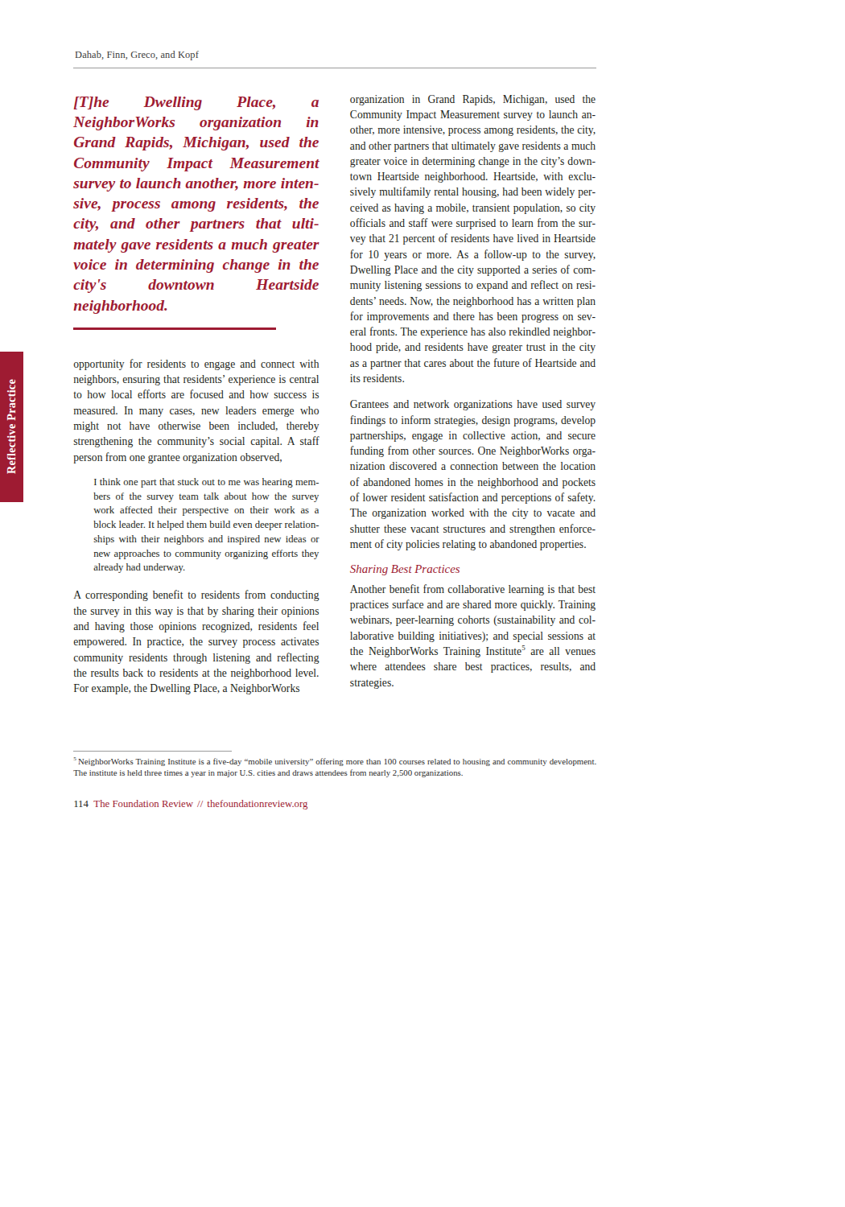Dahab, Finn, Greco, and Kopf
Reflective Practice
[T]he Dwelling Place, a NeighborWorks organization in Grand Rapids, Michigan, used the Community Impact Measurement survey to launch another, more intensive, process among residents, the city, and other partners that ultimately gave residents a much greater voice in determining change in the city's downtown Heartside neighborhood.
opportunity for residents to engage and connect with neighbors, ensuring that residents’ experience is central to how local efforts are focused and how success is measured. In many cases, new leaders emerge who might not have otherwise been included, thereby strengthening the community’s social capital. A staff person from one grantee organization observed,
I think one part that stuck out to me was hearing members of the survey team talk about how the survey work affected their perspective on their work as a block leader. It helped them build even deeper relationships with their neighbors and inspired new ideas or new approaches to community organizing efforts they already had underway.
A corresponding benefit to residents from conducting the survey in this way is that by sharing their opinions and having those opinions recognized, residents feel empowered. In practice, the survey process activates community residents through listening and reflecting the results back to residents at the neighborhood level. For example, the Dwelling Place, a NeighborWorks
organization in Grand Rapids, Michigan, used the Community Impact Measurement survey to launch another, more intensive, process among residents, the city, and other partners that ultimately gave residents a much greater voice in determining change in the city’s downtown Heartside neighborhood. Heartside, with exclusively multifamily rental housing, had been widely perceived as having a mobile, transient population, so city officials and staff were surprised to learn from the survey that 21 percent of residents have lived in Heartside for 10 years or more. As a follow-up to the survey, Dwelling Place and the city supported a series of community listening sessions to expand and reflect on residents’ needs. Now, the neighborhood has a written plan for improvements and there has been progress on several fronts. The experience has also rekindled neighborhood pride, and residents have greater trust in the city as a partner that cares about the future of Heartside and its residents.
Grantees and network organizations have used survey findings to inform strategies, design programs, develop partnerships, engage in collective action, and secure funding from other sources. One NeighborWorks organization discovered a connection between the location of abandoned homes in the neighborhood and pockets of lower resident satisfaction and perceptions of safety. The organization worked with the city to vacate and shutter these vacant structures and strengthen enforcement of city policies relating to abandoned properties.
Sharing Best Practices
Another benefit from collaborative learning is that best practices surface and are shared more quickly. Training webinars, peer-learning cohorts (sustainability and collaborative building initiatives); and special sessions at the NeighborWorks Training Institute5 are all venues where attendees share best practices, results, and strategies.
5 NeighborWorks Training Institute is a five-day “mobile university” offering more than 100 courses related to housing and community development. The institute is held three times a year in major U.S. cities and draws attendees from nearly 2,500 organizations.
114 The Foundation Review // thefoundationreview.org